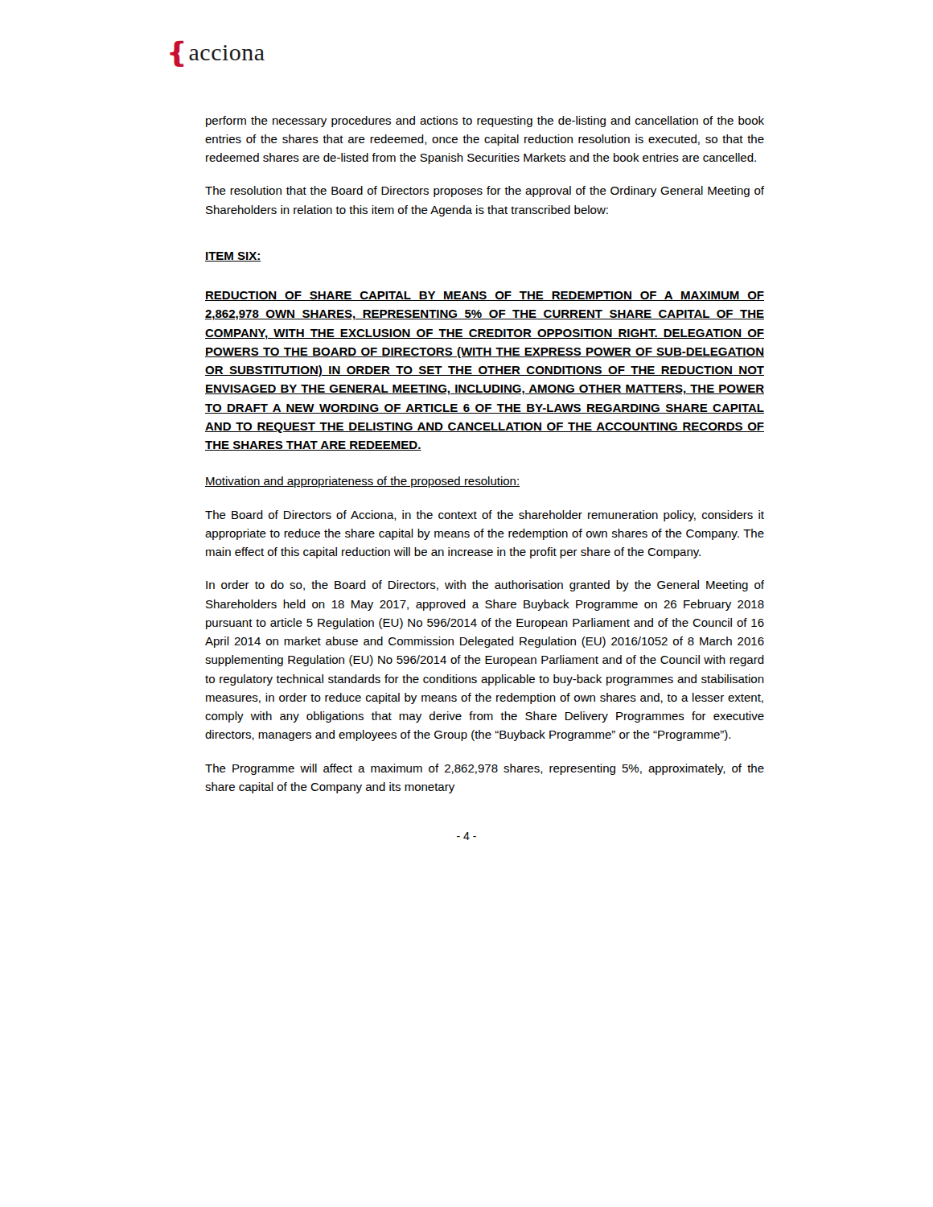❴acciona
perform the necessary procedures and actions to requesting the de-listing and cancellation of the book entries of the shares that are redeemed, once the capital reduction resolution is executed, so that the redeemed shares are de-listed from the Spanish Securities Markets and the book entries are cancelled.
The resolution that the Board of Directors proposes for the approval of the Ordinary General Meeting of Shareholders in relation to this item of the Agenda is that transcribed below:
ITEM SIX:
REDUCTION OF SHARE CAPITAL BY MEANS OF THE REDEMPTION OF A MAXIMUM OF 2,862,978 OWN SHARES, REPRESENTING 5% OF THE CURRENT SHARE CAPITAL OF THE COMPANY, WITH THE EXCLUSION OF THE CREDITOR OPPOSITION RIGHT. DELEGATION OF POWERS TO THE BOARD OF DIRECTORS (WITH THE EXPRESS POWER OF SUB-DELEGATION OR SUBSTITUTION) IN ORDER TO SET THE OTHER CONDITIONS OF THE REDUCTION NOT ENVISAGED BY THE GENERAL MEETING, INCLUDING, AMONG OTHER MATTERS, THE POWER TO DRAFT A NEW WORDING OF ARTICLE 6 OF THE BY-LAWS REGARDING SHARE CAPITAL AND TO REQUEST THE DELISTING AND CANCELLATION OF THE ACCOUNTING RECORDS OF THE SHARES THAT ARE REDEEMED.
Motivation and appropriateness of the proposed resolution:
The Board of Directors of Acciona, in the context of the shareholder remuneration policy, considers it appropriate to reduce the share capital by means of the redemption of own shares of the Company. The main effect of this capital reduction will be an increase in the profit per share of the Company.
In order to do so, the Board of Directors, with the authorisation granted by the General Meeting of Shareholders held on 18 May 2017, approved a Share Buyback Programme on 26 February 2018 pursuant to article 5 Regulation (EU) No 596/2014 of the European Parliament and of the Council of 16 April 2014 on market abuse and Commission Delegated Regulation (EU) 2016/1052 of 8 March 2016 supplementing Regulation (EU) No 596/2014 of the European Parliament and of the Council with regard to regulatory technical standards for the conditions applicable to buy-back programmes and stabilisation measures, in order to reduce capital by means of the redemption of own shares and, to a lesser extent, comply with any obligations that may derive from the Share Delivery Programmes for executive directors, managers and employees of the Group (the “Buyback Programme” or the “Programme”).
The Programme will affect a maximum of 2,862,978 shares, representing 5%, approximately, of the share capital of the Company and its monetary
- 4 -